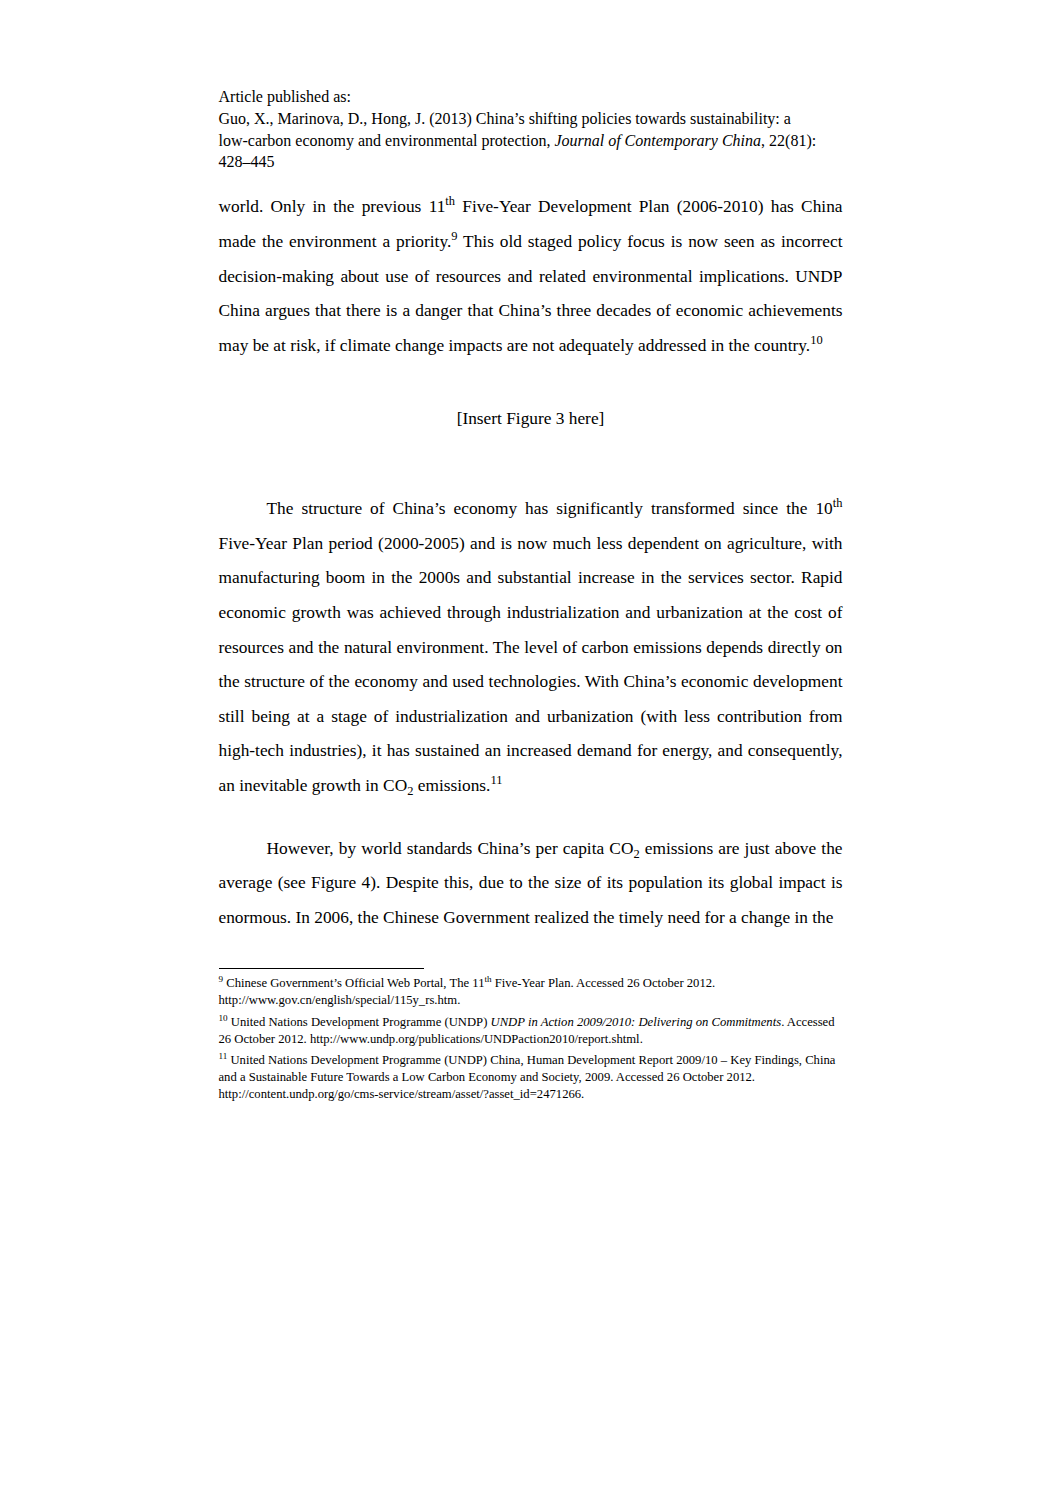Article published as: Guo, X., Marinova, D., Hong, J. (2013) China’s shifting policies towards sustainability: a low-carbon economy and environmental protection, Journal of Contemporary China, 22(81): 428–445
world. Only in the previous 11th Five-Year Development Plan (2006-2010) has China made the environment a priority.9 This old staged policy focus is now seen as incorrect decision-making about use of resources and related environmental implications. UNDP China argues that there is a danger that China’s three decades of economic achievements may be at risk, if climate change impacts are not adequately addressed in the country.10
[Insert Figure 3 here]
The structure of China’s economy has significantly transformed since the 10th Five-Year Plan period (2000-2005) and is now much less dependent on agriculture, with manufacturing boom in the 2000s and substantial increase in the services sector. Rapid economic growth was achieved through industrialization and urbanization at the cost of resources and the natural environment. The level of carbon emissions depends directly on the structure of the economy and used technologies. With China’s economic development still being at a stage of industrialization and urbanization (with less contribution from high-tech industries), it has sustained an increased demand for energy, and consequently, an inevitable growth in CO2 emissions.11
However, by world standards China’s per capita CO2 emissions are just above the average (see Figure 4). Despite this, due to the size of its population its global impact is enormous. In 2006, the Chinese Government realized the timely need for a change in the
9 Chinese Government’s Official Web Portal, The 11th Five-Year Plan. Accessed 26 October 2012. http://www.gov.cn/english/special/115y_rs.htm.
10 United Nations Development Programme (UNDP) UNDP in Action 2009/2010: Delivering on Commitments. Accessed 26 October 2012. http://www.undp.org/publications/UNDPaction2010/report.shtml.
11 United Nations Development Programme (UNDP) China, Human Development Report 2009/10 – Key Findings, China and a Sustainable Future Towards a Low Carbon Economy and Society, 2009. Accessed 26 October 2012. http://content.undp.org/go/cms-service/stream/asset/?asset_id=2471266.